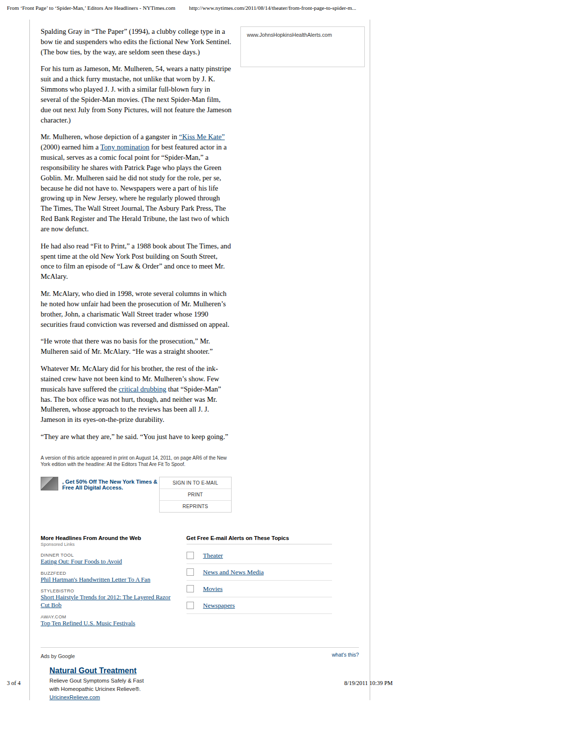From ‘Front Page’ to ‘Spider-Man,’ Editors Are Headliners - NYTimes.comhttp://www.nytimes.com/2011/08/14/theater/from-front-page-to-spider-m...
Spalding Gray in “The Paper” (1994), a clubby college type in a bow tie and suspenders who edits the fictional New York Sentinel. (The bow ties, by the way, are seldom seen these days.)
For his turn as Jameson, Mr. Mulheren, 54, wears a natty pinstripe suit and a thick furry mustache, not unlike that worn by J. K. Simmons who played J. J. with a similar full-blown fury in several of the Spider-Man movies. (The next Spider-Man film, due out next July from Sony Pictures, will not feature the Jameson character.)
Mr. Mulheren, whose depiction of a gangster in “Kiss Me Kate” (2000) earned him a Tony nomination for best featured actor in a musical, serves as a comic focal point for “Spider-Man,” a responsibility he shares with Patrick Page who plays the Green Goblin. Mr. Mulheren said he did not study for the role, per se, because he did not have to. Newspapers were a part of his life growing up in New Jersey, where he regularly plowed through The Times, The Wall Street Journal, The Asbury Park Press, The Red Bank Register and The Herald Tribune, the last two of which are now defunct.
He had also read “Fit to Print,” a 1988 book about The Times, and spent time at the old New York Post building on South Street, once to film an episode of “Law & Order” and once to meet Mr. McAlary.
Mr. McAlary, who died in 1998, wrote several columns in which he noted how unfair had been the prosecution of Mr. Mulheren’s brother, John, a charismatic Wall Street trader whose 1990 securities fraud conviction was reversed and dismissed on appeal.
“He wrote that there was no basis for the prosecution,” Mr. Mulheren said of Mr. McAlary. “He was a straight shooter.”
Whatever Mr. McAlary did for his brother, the rest of the ink-stained crew have not been kind to Mr. Mulheren’s show. Few musicals have suffered the critical drubbing that “Spider-Man” has. The box office was not hurt, though, and neither was Mr. Mulheren, whose approach to the reviews has been all J. J. Jameson in its eyes-on-the-prize durability.
“They are what they are,” he said. “You just have to keep going.”
A version of this article appeared in print on August 14, 2011, on page AR6 of the New York edition with the headline: All the Editors That Are Fit To Spoof.
, Get 50% Off The New York Times & Free All Digital Access.
SIGN IN TO E-MAIL
PRINT
REPRINTS
www.JohnsHopkinsHealthAlerts.com
More Headlines From Around the Web
Sponsored Links
DINNER TOOL
Eating Out: Four Foods to Avoid
BUZZFEED
Phil Hartman's Handwritten Letter To A Fan
STYLEBISTRO
Short Hairstyle Trends for 2012: The Layered Razor Cut Bob
AWAY.COM
Top Ten Refined U.S. Music Festivals
Get Free E-mail Alerts on These Topics
Theater
News and News Media
Movies
Newspapers
Ads by Google what's this?
Natural Gout Treatment
Relieve Gout Symptoms Safely & Fast
with Homeopathic Uricinex Relieve®.
UricinexRelieve.com
3 of 4 8/19/2011 10:39 PM